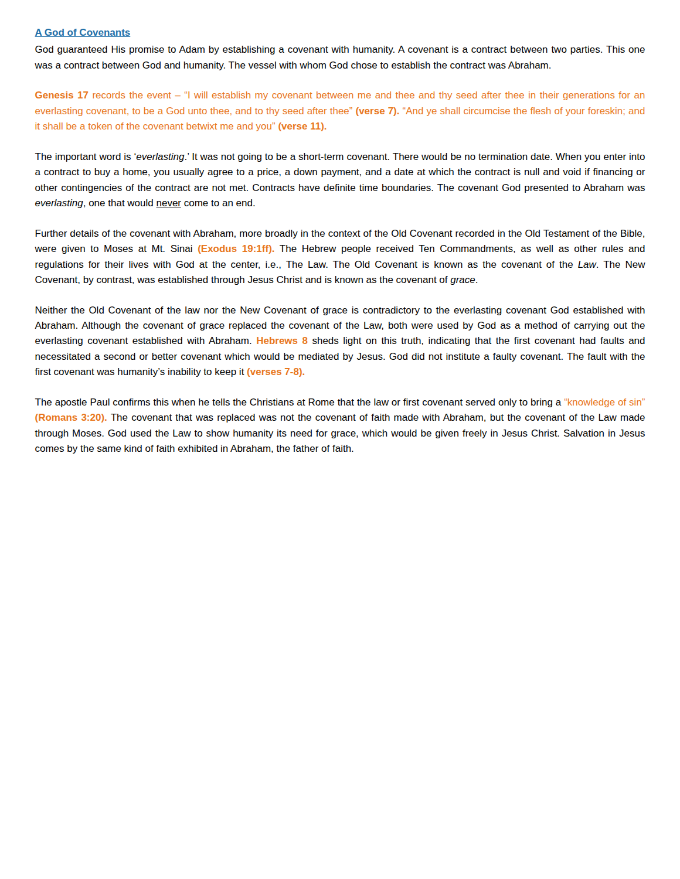A God of Covenants
God guaranteed His promise to Adam by establishing a covenant with humanity. A covenant is a contract between two parties. This one was a contract between God and humanity. The vessel with whom God chose to establish the contract was Abraham.
Genesis 17 records the event – “I will establish my covenant between me and thee and thy seed after thee in their generations for an everlasting covenant, to be a God unto thee, and to thy seed after thee” (verse 7). “And ye shall circumcise the flesh of your foreskin; and it shall be a token of the covenant betwixt me and you” (verse 11).
The important word is ‘everlasting.’ It was not going to be a short-term covenant. There would be no termination date. When you enter into a contract to buy a home, you usually agree to a price, a down payment, and a date at which the contract is null and void if financing or other contingencies of the contract are not met. Contracts have definite time boundaries. The covenant God presented to Abraham was everlasting, one that would never come to an end.
Further details of the covenant with Abraham, more broadly in the context of the Old Covenant recorded in the Old Testament of the Bible, were given to Moses at Mt. Sinai (Exodus 19:1ff). The Hebrew people received Ten Commandments, as well as other rules and regulations for their lives with God at the center, i.e., The Law. The Old Covenant is known as the covenant of the Law. The New Covenant, by contrast, was established through Jesus Christ and is known as the covenant of grace.
Neither the Old Covenant of the law nor the New Covenant of grace is contradictory to the everlasting covenant God established with Abraham. Although the covenant of grace replaced the covenant of the Law, both were used by God as a method of carrying out the everlasting covenant established with Abraham. Hebrews 8 sheds light on this truth, indicating that the first covenant had faults and necessitated a second or better covenant which would be mediated by Jesus. God did not institute a faulty covenant. The fault with the first covenant was humanity’s inability to keep it (verses 7-8).
The apostle Paul confirms this when he tells the Christians at Rome that the law or first covenant served only to bring a “knowledge of sin” (Romans 3:20). The covenant that was replaced was not the covenant of faith made with Abraham, but the covenant of the Law made through Moses. God used the Law to show humanity its need for grace, which would be given freely in Jesus Christ. Salvation in Jesus comes by the same kind of faith exhibited in Abraham, the father of faith.